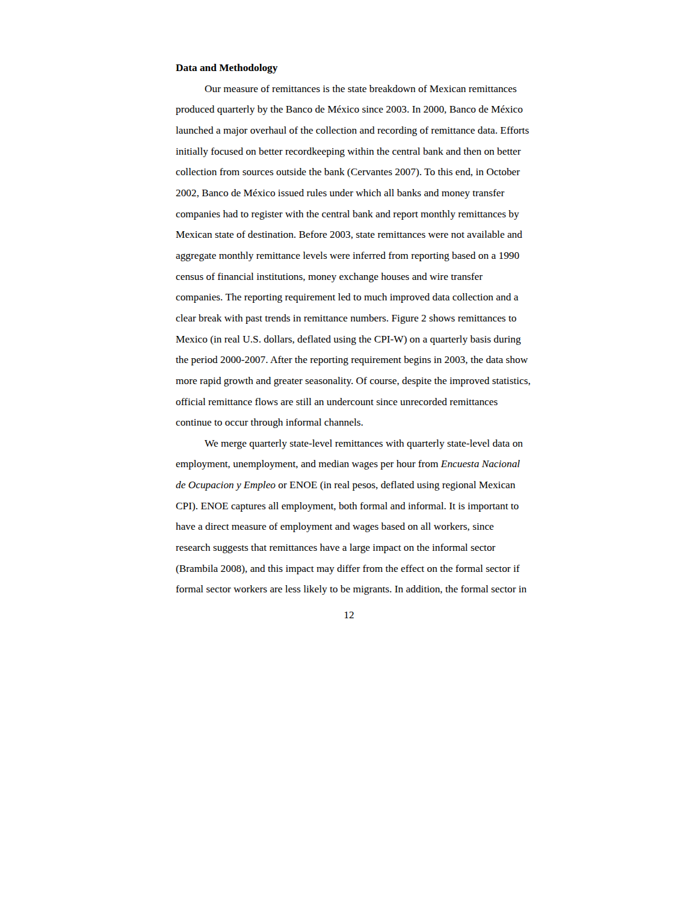Data and Methodology
Our measure of remittances is the state breakdown of Mexican remittances produced quarterly by the Banco de México since 2003. In 2000, Banco de México launched a major overhaul of the collection and recording of remittance data. Efforts initially focused on better recordkeeping within the central bank and then on better collection from sources outside the bank (Cervantes 2007). To this end, in October 2002, Banco de México issued rules under which all banks and money transfer companies had to register with the central bank and report monthly remittances by Mexican state of destination. Before 2003, state remittances were not available and aggregate monthly remittance levels were inferred from reporting based on a 1990 census of financial institutions, money exchange houses and wire transfer companies. The reporting requirement led to much improved data collection and a clear break with past trends in remittance numbers. Figure 2 shows remittances to Mexico (in real U.S. dollars, deflated using the CPI-W) on a quarterly basis during the period 2000-2007. After the reporting requirement begins in 2003, the data show more rapid growth and greater seasonality. Of course, despite the improved statistics, official remittance flows are still an undercount since unrecorded remittances continue to occur through informal channels.
We merge quarterly state-level remittances with quarterly state-level data on employment, unemployment, and median wages per hour from Encuesta Nacional de Ocupacion y Empleo or ENOE (in real pesos, deflated using regional Mexican CPI). ENOE captures all employment, both formal and informal. It is important to have a direct measure of employment and wages based on all workers, since research suggests that remittances have a large impact on the informal sector (Brambila 2008), and this impact may differ from the effect on the formal sector if formal sector workers are less likely to be migrants. In addition, the formal sector in
12